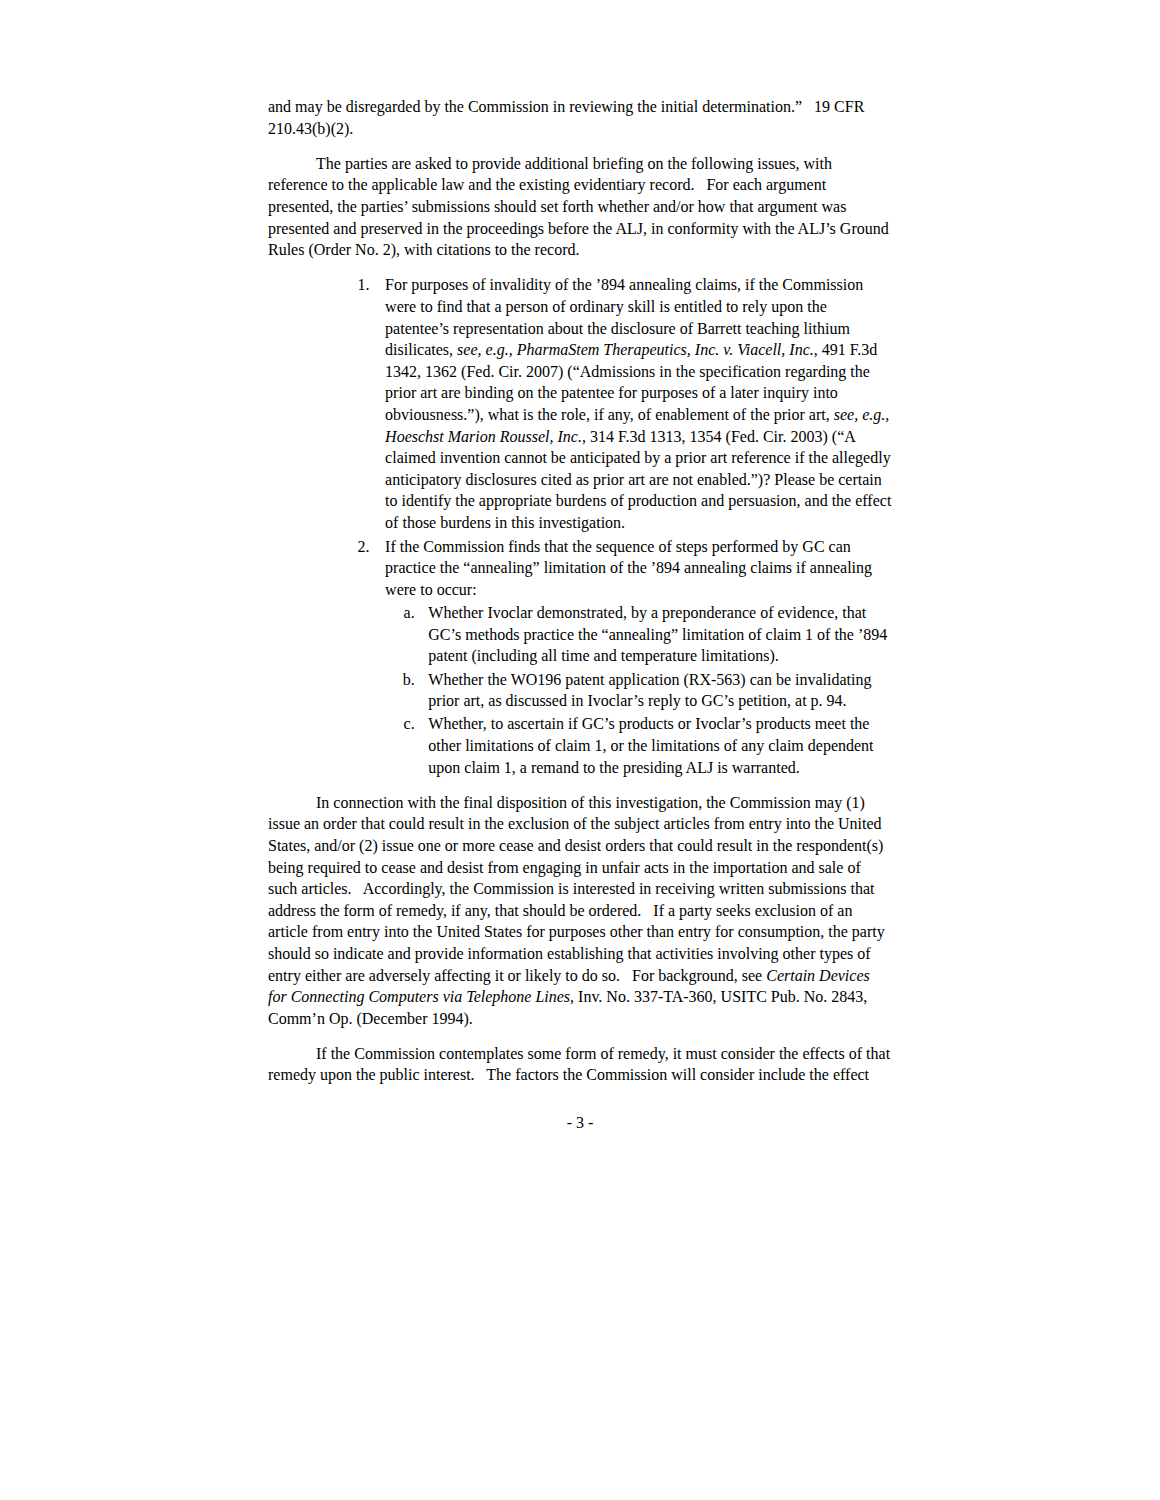and may be disregarded by the Commission in reviewing the initial determination.” 19 CFR 210.43(b)(2).
The parties are asked to provide additional briefing on the following issues, with reference to the applicable law and the existing evidentiary record. For each argument presented, the parties’ submissions should set forth whether and/or how that argument was presented and preserved in the proceedings before the ALJ, in conformity with the ALJ’s Ground Rules (Order No. 2), with citations to the record.
For purposes of invalidity of the ’894 annealing claims, if the Commission were to find that a person of ordinary skill is entitled to rely upon the patentee’s representation about the disclosure of Barrett teaching lithium disilicates, see, e.g., PharmaStem Therapeutics, Inc. v. Viacell, Inc., 491 F.3d 1342, 1362 (Fed. Cir. 2007) (“Admissions in the specification regarding the prior art are binding on the patentee for purposes of a later inquiry into obviousness.”), what is the role, if any, of enablement of the prior art, see, e.g., Hoeschst Marion Roussel, Inc., 314 F.3d 1313, 1354 (Fed. Cir. 2003) (“A claimed invention cannot be anticipated by a prior art reference if the allegedly anticipatory disclosures cited as prior art are not enabled.”)? Please be certain to identify the appropriate burdens of production and persuasion, and the effect of those burdens in this investigation.
If the Commission finds that the sequence of steps performed by GC can practice the “annealing” limitation of the ’894 annealing claims if annealing were to occur:
Whether Ivoclar demonstrated, by a preponderance of evidence, that GC’s methods practice the “annealing” limitation of claim 1 of the ’894 patent (including all time and temperature limitations).
Whether the WO196 patent application (RX-563) can be invalidating prior art, as discussed in Ivoclar’s reply to GC’s petition, at p. 94.
Whether, to ascertain if GC’s products or Ivoclar’s products meet the other limitations of claim 1, or the limitations of any claim dependent upon claim 1, a remand to the presiding ALJ is warranted.
In connection with the final disposition of this investigation, the Commission may (1) issue an order that could result in the exclusion of the subject articles from entry into the United States, and/or (2) issue one or more cease and desist orders that could result in the respondent(s) being required to cease and desist from engaging in unfair acts in the importation and sale of such articles. Accordingly, the Commission is interested in receiving written submissions that address the form of remedy, if any, that should be ordered. If a party seeks exclusion of an article from entry into the United States for purposes other than entry for consumption, the party should so indicate and provide information establishing that activities involving other types of entry either are adversely affecting it or likely to do so. For background, see Certain Devices for Connecting Computers via Telephone Lines, Inv. No. 337-TA-360, USITC Pub. No. 2843, Comm’n Op. (December 1994).
If the Commission contemplates some form of remedy, it must consider the effects of that remedy upon the public interest. The factors the Commission will consider include the effect
- 3 -